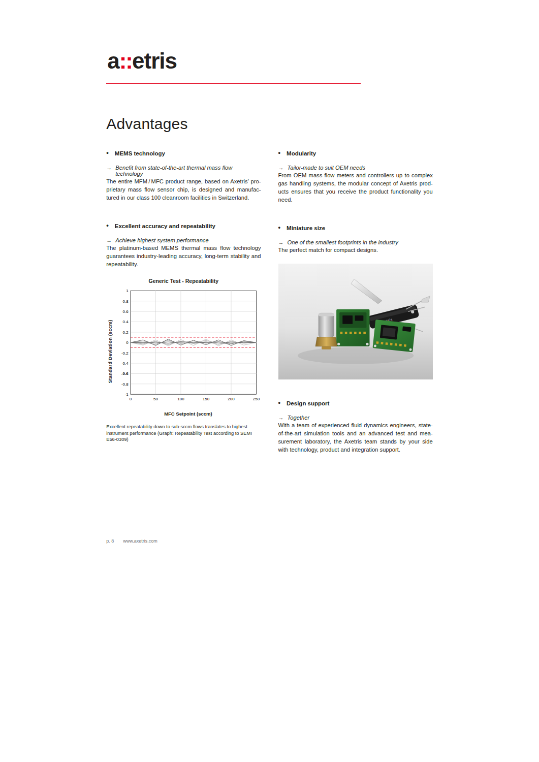a:: etris
Advantages
•MEMS technology
→Benefit from state-of-the-art thermal mass flow technology
The entire MFM / MFC product range, based on Axetris’ proprietary mass flow sensor chip, is designed and manufactured in our class 100 cleanroom facilities in Switzerland.
•Excellent accuracy and repeatability
→Achieve highest system performance
The platinum-based MEMS thermal mass flow technology guarantees industry-leading accuracy, long-term stability and repeatability.
Generic Test - Repeatability
Standard Deviation (sccm)
1 0.8 0.6 0.4 0.2 0 -0.2 -0.4 -0.6 -0.8 -1 0 50 100 150 200 250
MFC Setpoint (sccm)
Excellent repeatability down to sub-sccm flows translates to highest instrument performance (Graph: Repeatability Test according to SEMI E56-0309)
•Modularity
→Tailor-made to suit OEM needs
From OEM mass flow meters and controllers up to complex gas handling systems, the modular concept of Axetris products ensures that you receive the product functionality you need.
•Miniature size
→One of the smallest footprints in the industry
The perfect match for compact designs.
a::etris
•Design support
→Together
With a team of experienced fluid dynamics engineers, state-of-the-art simulation tools and an advanced test and measurement laboratory, the Axetris team stands by your side with technology, product and integration support.
p. 8 www.axetris.com